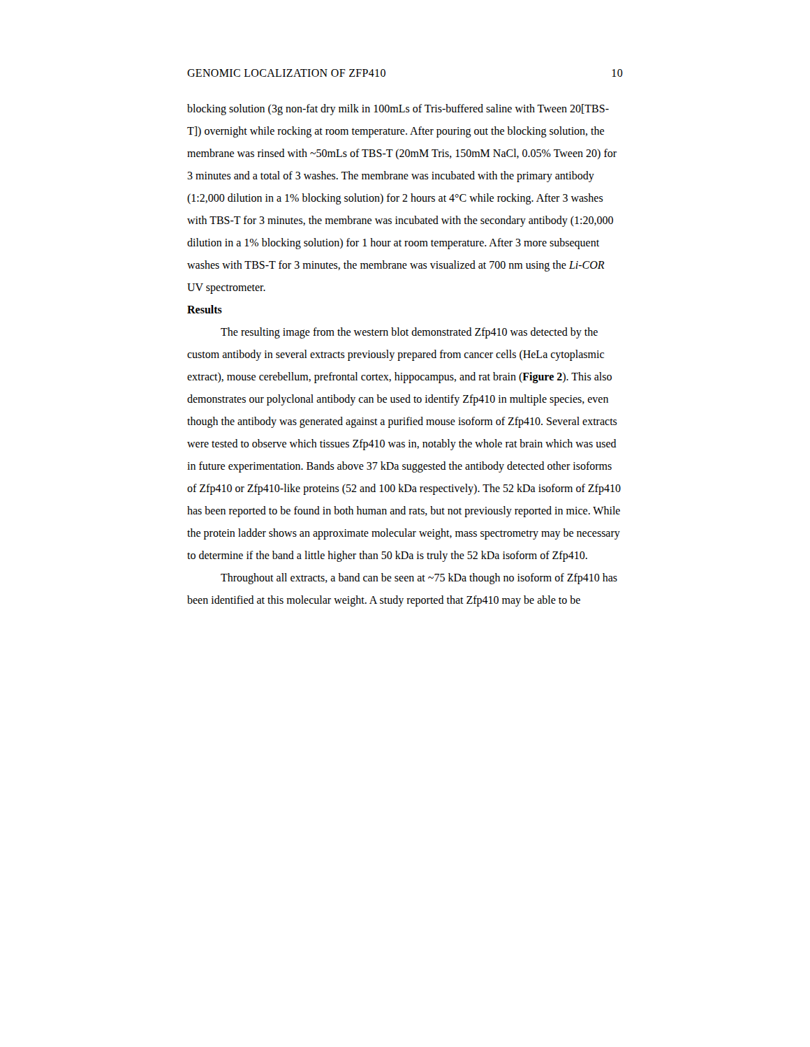Genomic Localization of ZFP410 10
blocking solution (3g non-fat dry milk in 100mLs of Tris-buffered saline with Tween 20[TBS-T]) overnight while rocking at room temperature. After pouring out the blocking solution, the membrane was rinsed with ~50mLs of TBS-T (20mM Tris, 150mM NaCl, 0.05% Tween 20) for 3 minutes and a total of 3 washes. The membrane was incubated with the primary antibody (1:2,000 dilution in a 1% blocking solution) for 2 hours at 4°C while rocking. After 3 washes with TBS-T for 3 minutes, the membrane was incubated with the secondary antibody (1:20,000 dilution in a 1% blocking solution) for 1 hour at room temperature. After 3 more subsequent washes with TBS-T for 3 minutes, the membrane was visualized at 700 nm using the Li-COR UV spectrometer.
Results
The resulting image from the western blot demonstrated Zfp410 was detected by the custom antibody in several extracts previously prepared from cancer cells (HeLa cytoplasmic extract), mouse cerebellum, prefrontal cortex, hippocampus, and rat brain (Figure 2). This also demonstrates our polyclonal antibody can be used to identify Zfp410 in multiple species, even though the antibody was generated against a purified mouse isoform of Zfp410. Several extracts were tested to observe which tissues Zfp410 was in, notably the whole rat brain which was used in future experimentation. Bands above 37 kDa suggested the antibody detected other isoforms of Zfp410 or Zfp410-like proteins (52 and 100 kDa respectively). The 52 kDa isoform of Zfp410 has been reported to be found in both human and rats, but not previously reported in mice. While the protein ladder shows an approximate molecular weight, mass spectrometry may be necessary to determine if the band a little higher than 50 kDa is truly the 52 kDa isoform of Zfp410.
Throughout all extracts, a band can be seen at ~75 kDa though no isoform of Zfp410 has been identified at this molecular weight. A study reported that Zfp410 may be able to be